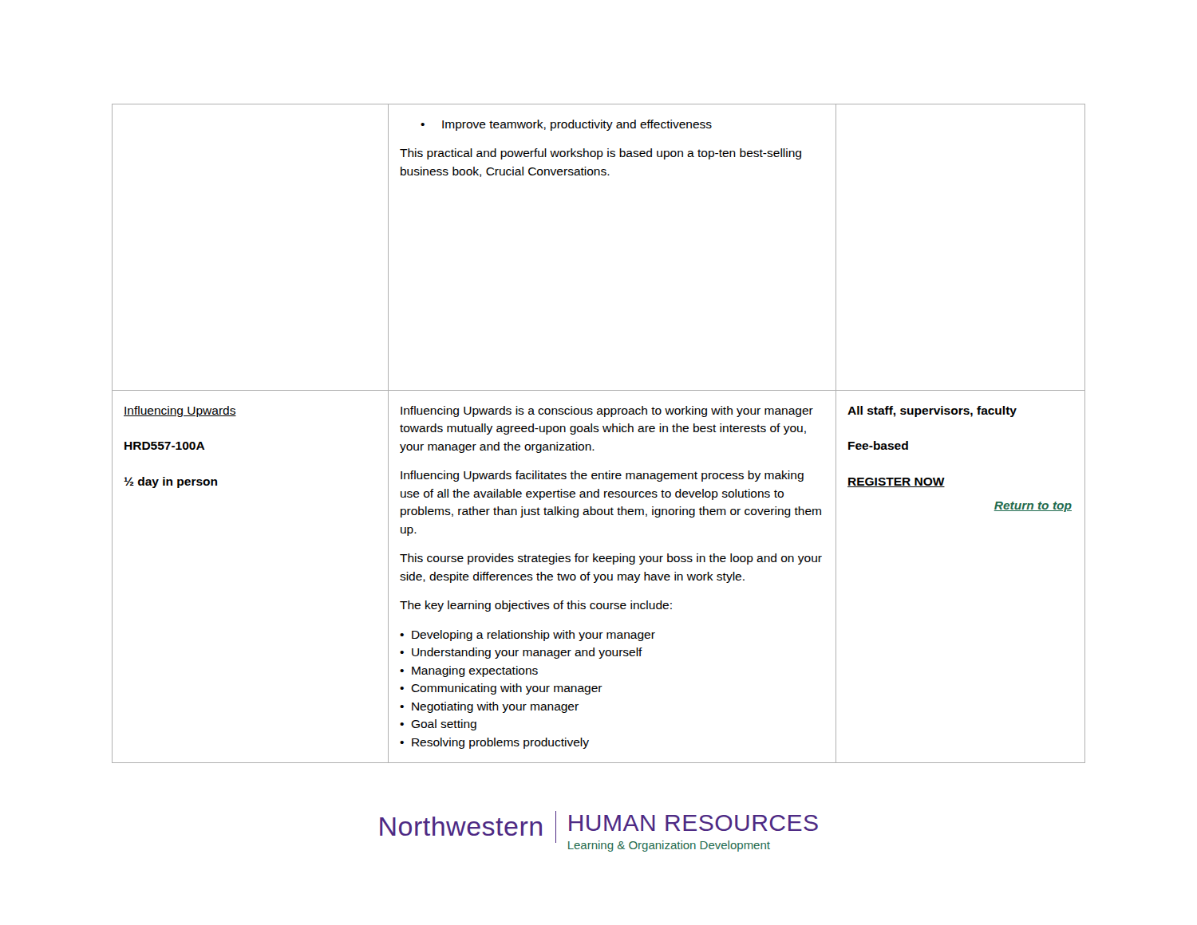| | Improve teamwork, productivity and effectiveness This practical and powerful workshop is based upon a top-ten best-selling business book, Crucial Conversations. | |
| Influencing Upwards HRD557-100A ½ day in person | Influencing Upwards is a conscious approach to working with your manager towards mutually agreed-upon goals which are in the best interests of you, your manager and the organization. Influencing Upwards facilitates the entire management process by making use of all the available expertise and resources to develop solutions to problems, rather than just talking about them, ignoring them or covering them up. This course provides strategies for keeping your boss in the loop and on your side, despite differences the two of you may have in work style. The key learning objectives of this course include: Developing a relationship with your manager Understanding your manager and yourself Managing expectations Communicating with your manager Negotiating with your manager Goal setting Resolving problems productively | All staff, supervisors, faculty Fee-based REGISTER NOW Return to top |
Northwestern
HUMAN RESOURCES
Learning & Organization Development